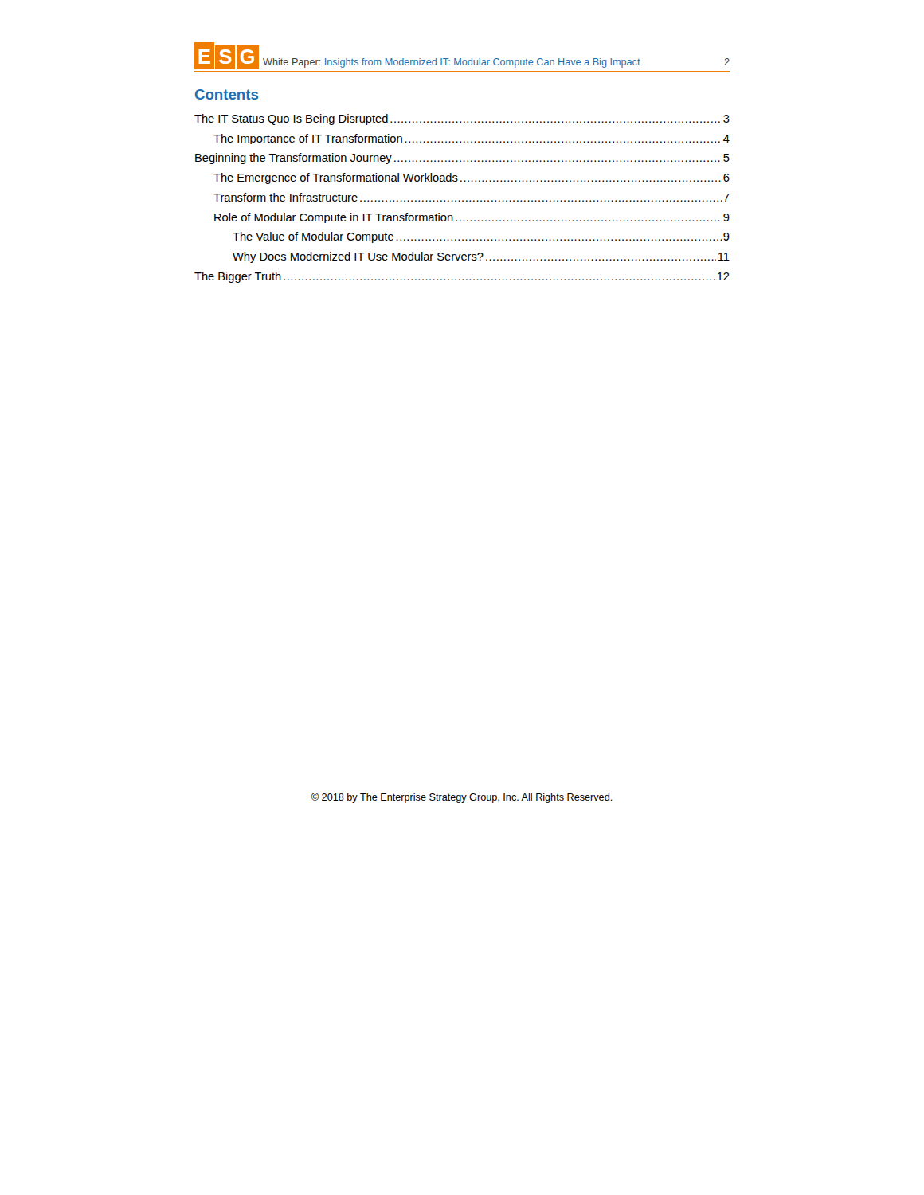ESG
White Paper: Insights from Modernized IT: Modular Compute Can Have a Big Impact
2
Contents
The IT Status Quo Is Being Disrupted ................................................................................................................................. 3
The Importance of IT Transformation ............................................................................................................. 4
Beginning the Transformation Journey ......................................................................................................... 5
The Emergence of Transformational Workloads ......................................................................................... 6
Transform the Infrastructure ..................................................................................................................... 7
Role of Modular Compute in IT Transformation ............................................................................................. 9
The Value of Modular Compute ............................................................................................................. 9
Why Does Modernized IT Use Modular Servers? ..................................................................................... 11
The Bigger Truth ................................................................................................................................................. 12
© 2018 by The Enterprise Strategy Group, Inc. All Rights Reserved.